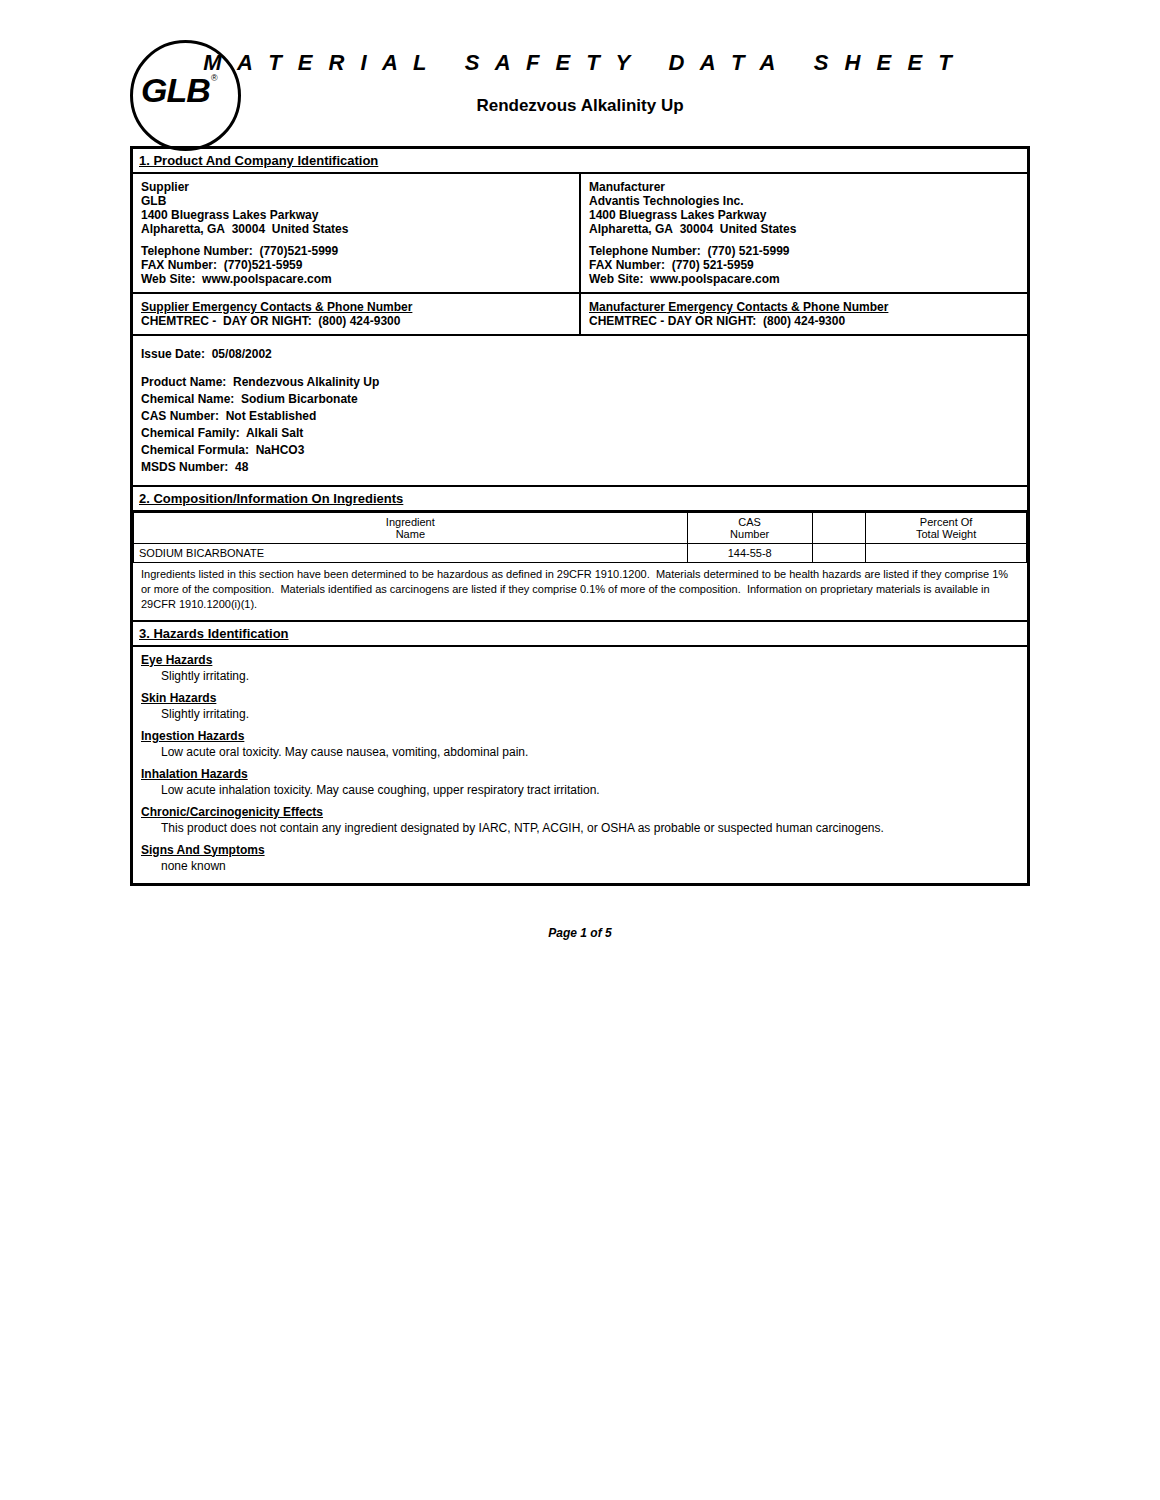GLB
®
M A T E R I A L S A F E T Y D A T A S H E E T
Rendezvous Alkalinity Up
| 1. Product And Company Identification |
| / Supplier GLB 1400 Bluegrass Lakes Parkway Alpharetta, GA 30004 United States Telephone Number: (770)521-5999 FAX Number: (770)521-5959 Web Site: www.poolspacare.com / Manufacturer Advantis Technologies Inc. 1400 Bluegrass Lakes Parkway Alpharetta, GA 30004 United States Telephone Number: (770) 521-5999 FAX Number: (770) 521-5959 Web Site: www.poolspacare.com / / Supplier Emergency Contacts & Phone Number CHEMTREC - DAY OR NIGHT: (800) 424-9300 / Manufacturer Emergency Contacts & Phone Number CHEMTREC - DAY OR NIGHT: (800) 424-9300 / |
| Issue Date: 05/08/2002 Product Name: Rendezvous Alkalinity Up Chemical Name: Sodium Bicarbonate CAS Number: Not Established Chemical Family: Alkali Salt Chemical Formula: NaHCO3 MSDS Number: 48 |
| 2. Composition/Information On Ingredients |
| / Ingredient Name / CAS Number / / Percent Of Total Weight / / --- / --- / --- / --- / / SODIUM BICARBONATE / 144-55-8 / / / Ingredients listed in this section have been determined to be hazardous as defined in 29CFR 1910.1200. Materials determined to be health hazards are listed if they comprise 1% or more of the composition. Materials identified as carcinogens are listed if they comprise 0.1% of more of the composition. Information on proprietary materials is available in 29CFR 1910.1200(i)(1). |
| 3. Hazards Identification |
| Eye Hazards Slightly irritating. Skin Hazards Slightly irritating. Ingestion Hazards Low acute oral toxicity. May cause nausea, vomiting, abdominal pain. Inhalation Hazards Low acute inhalation toxicity. May cause coughing, upper respiratory tract irritation. Chronic/Carcinogenicity Effects This product does not contain any ingredient designated by IARC, NTP, ACGIH, or OSHA as probable or suspected human carcinogens. Signs And Symptoms none known |
Page 1 of 5